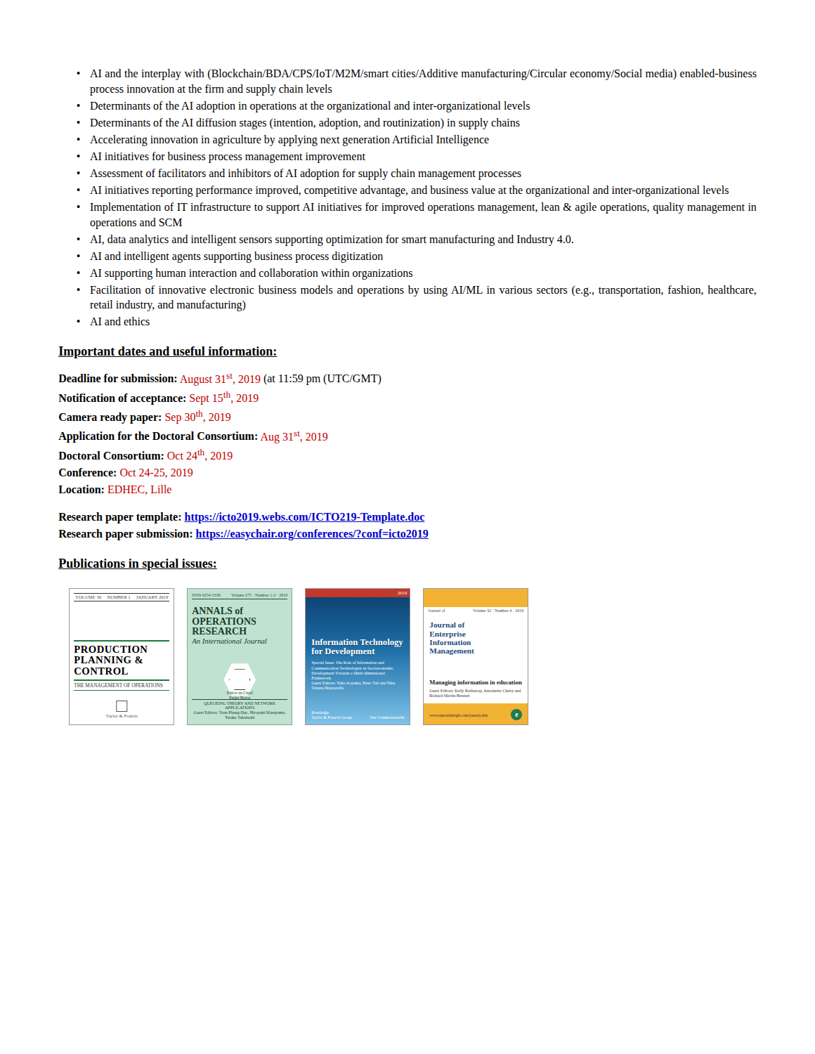AI and the interplay with (Blockchain/BDA/CPS/IoT/M2M/smart cities/Additive manufacturing/Circular economy/Social media) enabled-business process innovation at the firm and supply chain levels
Determinants of the AI adoption in operations at the organizational and inter-organizational levels
Determinants of the AI diffusion stages (intention, adoption, and routinization) in supply chains
Accelerating innovation in agriculture by applying next generation Artificial Intelligence
AI initiatives for business process management improvement
Assessment of facilitators and inhibitors of AI adoption for supply chain management processes
AI initiatives reporting performance improved, competitive advantage, and business value at the organizational and inter-organizational levels
Implementation of IT infrastructure to support AI initiatives for improved operations management, lean & agile operations, quality management in operations and SCM
AI, data analytics and intelligent sensors supporting optimization for smart manufacturing and Industry 4.0.
AI and intelligent agents supporting business process digitization
AI supporting human interaction and collaboration within organizations
Facilitation of innovative electronic business models and operations by using AI/ML in various sectors (e.g., transportation, fashion, healthcare, retail industry, and manufacturing)
AI and ethics
Important dates and useful information:
Deadline for submission: August 31st, 2019 (at 11:59 pm (UTC/GMT)
Notification of acceptance: Sept 15th, 2019
Camera ready paper: Sep 30th, 2019
Application for the Doctoral Consortium: Aug 31st, 2019
Doctoral Consortium: Oct 24th, 2019
Conference: Oct 24-25, 2019
Location: EDHEC, Lille
Research paper template: https://icto2019.webs.com/ICTO219-Template.doc
Research paper submission: https://easychair.org/conferences/?conf=icto2019
Publications in special issues:
VOLUME 30 NUMBER 1 JANUARY 2019
PRODUCTION
PLANNING &
CONTROL
THE MANAGEMENT OF OPERATIONS
Taylor & Francis
ISSN 0254-5330 Volume 275 · Number 1-2 · 2019
ANNALS of
OPERATIONS
RESEARCHAn International Journal
Editor-in-Chief
Endre Boros
QUEUEING THEORY AND NETWORK APPLICATIONS
Guest Editors: Tuan Phung-Duc, Hiroyuki Masuyama, Yutaka Takahashi
2019
Information Technology
for Development
Special Issue: The Role of Information and Communication Technologies in Socioeconomic Development Towards a Multi-dimensional Framework
Guest Editors: Yuko Aoyama, Peter Tatt and Nina Tatiana Mazzarella
Routledge
Taylor & Francis Group The Commonwealth
Journal of Volume 32 · Number 4 · 2019
Journal of
Enterprise
Information
Management
Managing information in education
Guest Editors: Kelly Rathaway, Antoinette Chetty and Richard Martin-Bennett
www.emeraldinsight.com/journals.htm
e